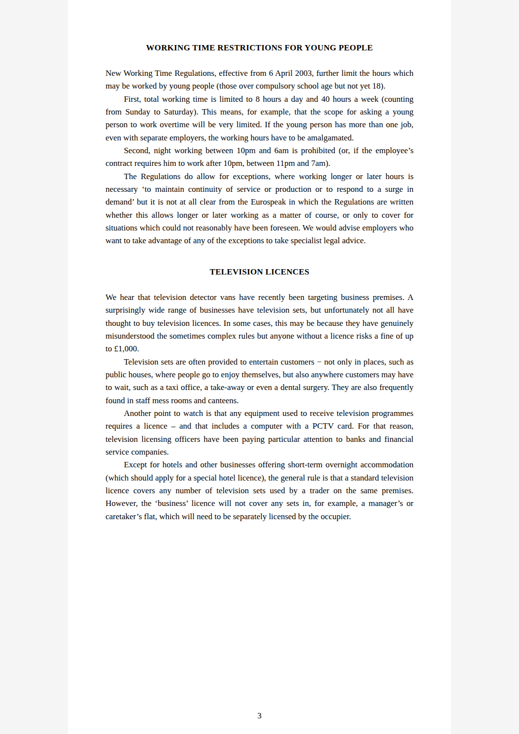Working Time Restrictions for Young People
New Working Time Regulations, effective from 6 April 2003, further limit the hours which may be worked by young people (those over compulsory school age but not yet 18).
First, total working time is limited to 8 hours a day and 40 hours a week (counting from Sunday to Saturday). This means, for example, that the scope for asking a young person to work overtime will be very limited. If the young person has more than one job, even with separate employers, the working hours have to be amalgamated.
Second, night working between 10pm and 6am is prohibited (or, if the employee’s contract requires him to work after 10pm, between 11pm and 7am).
The Regulations do allow for exceptions, where working longer or later hours is necessary ‘to maintain continuity of service or production or to respond to a surge in demand’ but it is not at all clear from the Eurospeak in which the Regulations are written whether this allows longer or later working as a matter of course, or only to cover for situations which could not reasonably have been foreseen. We would advise employers who want to take advantage of any of the exceptions to take specialist legal advice.
Television Licences
We hear that television detector vans have recently been targeting business premises. A surprisingly wide range of businesses have television sets, but unfortunately not all have thought to buy television licences. In some cases, this may be because they have genuinely misunderstood the sometimes complex rules but anyone without a licence risks a fine of up to £1,000.
Television sets are often provided to entertain customers − not only in places, such as public houses, where people go to enjoy themselves, but also anywhere customers may have to wait, such as a taxi office, a take-away or even a dental surgery. They are also frequently found in staff mess rooms and canteens.
Another point to watch is that any equipment used to receive television programmes requires a licence – and that includes a computer with a PCTV card. For that reason, television licensing officers have been paying particular attention to banks and financial service companies.
Except for hotels and other businesses offering short-term overnight accommodation (which should apply for a special hotel licence), the general rule is that a standard television licence covers any number of television sets used by a trader on the same premises. However, the ‘business’ licence will not cover any sets in, for example, a manager’s or caretaker’s flat, which will need to be separately licensed by the occupier.
3